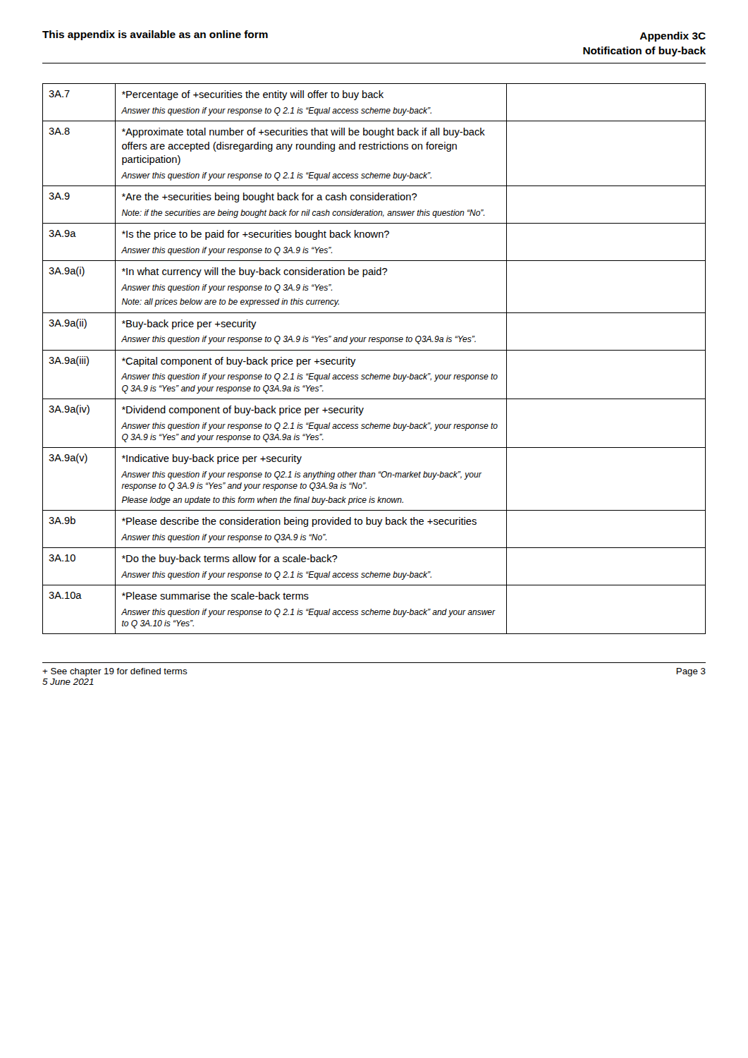This appendix is available as an online form
Appendix 3C
Notification of buy-back
| 3A.7 | *Percentage of +securities the entity will offer to buy back Answer this question if your response to Q 2.1 is “Equal access scheme buy-back”. | |
| 3A.8 | *Approximate total number of +securities that will be bought back if all buy-back offers are accepted (disregarding any rounding and restrictions on foreign participation) Answer this question if your response to Q 2.1 is “Equal access scheme buy-back”. | |
| 3A.9 | *Are the +securities being bought back for a cash consideration? Note: if the securities are being bought back for nil cash consideration, answer this question “No”. | |
| 3A.9a | *Is the price to be paid for +securities bought back known? Answer this question if your response to Q 3A.9 is “Yes”. | |
| 3A.9a(i) | *In what currency will the buy-back consideration be paid? Answer this question if your response to Q 3A.9 is “Yes”. Note: all prices below are to be expressed in this currency. | |
| 3A.9a(ii) | *Buy-back price per +security Answer this question if your response to Q 3A.9 is “Yes” and your response to Q3A.9a is “Yes”. | |
| 3A.9a(iii) | *Capital component of buy-back price per +security Answer this question if your response to Q 2.1 is “Equal access scheme buy-back”, your response to Q 3A.9 is “Yes” and your response to Q3A.9a is “Yes”. | |
| 3A.9a(iv) | *Dividend component of buy-back price per +security Answer this question if your response to Q 2.1 is “Equal access scheme buy-back”, your response to Q 3A.9 is “Yes” and your response to Q3A.9a is “Yes”. | |
| 3A.9a(v) | *Indicative buy-back price per +security Answer this question if your response to Q2.1 is anything other than “On-market buy-back”, your response to Q 3A.9 is “Yes” and your response to Q3A.9a is “No”. Please lodge an update to this form when the final buy-back price is known. | |
| 3A.9b | *Please describe the consideration being provided to buy back the +securities Answer this question if your response to Q3A.9 is “No”. | |
| 3A.10 | *Do the buy-back terms allow for a scale-back? Answer this question if your response to Q 2.1 is “Equal access scheme buy-back”. | |
| 3A.10a | *Please summarise the scale-back terms Answer this question if your response to Q 2.1 is “Equal access scheme buy-back” and your answer to Q 3A.10 is “Yes”. | |
+ See chapter 19 for defined terms
5 June 2021
Page 3